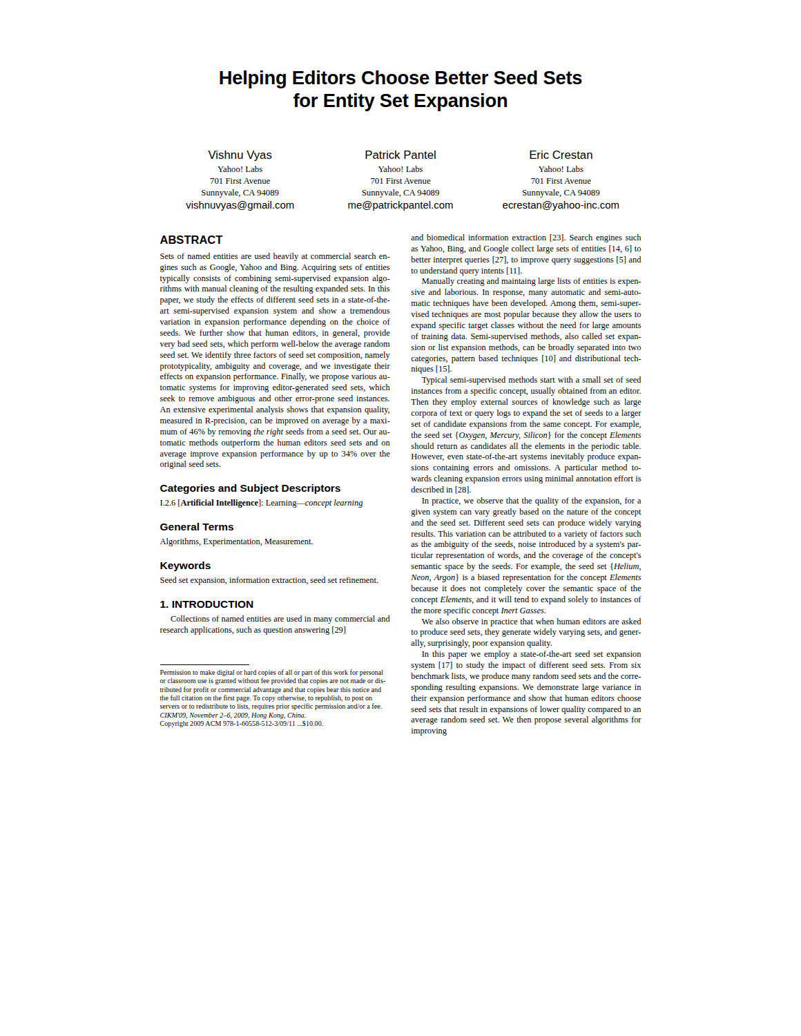Helping Editors Choose Better Seed Sets
for Entity Set Expansion
| Vishnu Vyas Yahoo! Labs 701 First Avenue Sunnyvale, CA 94089 vishnuvyas@gmail.com | Patrick Pantel Yahoo! Labs 701 First Avenue Sunnyvale, CA 94089 me@patrickpantel.com | Eric Crestan Yahoo! Labs 701 First Avenue Sunnyvale, CA 94089 ecrestan@yahoo-inc.com |
ABSTRACT
Sets of named entities are used heavily at commercial search engines such as Google, Yahoo and Bing. Acquiring sets of entities typically consists of combining semi-supervised expansion algorithms with manual cleaning of the resulting expanded sets. In this paper, we study the effects of different seed sets in a state-of-the-art semi-supervised expansion system and show a tremendous variation in expansion performance depending on the choice of seeds. We further show that human editors, in general, provide very bad seed sets, which perform well-below the average random seed set. We identify three factors of seed set composition, namely prototypicality, ambiguity and coverage, and we investigate their effects on expansion performance. Finally, we propose various automatic systems for improving editor-generated seed sets, which seek to remove ambiguous and other error-prone seed instances. An extensive experimental analysis shows that expansion quality, measured in R-precision, can be improved on average by a maximum of 46% by removing the right seeds from a seed set. Our automatic methods outperform the human editors seed sets and on average improve expansion performance by up to 34% over the original seed sets.
Categories and Subject Descriptors
I.2.6 [Artificial Intelligence]: Learning—concept learning
General Terms
Algorithms, Experimentation, Measurement.
Keywords
Seed set expansion, information extraction, seed set refinement.
1. INTRODUCTION
Collections of named entities are used in many commercial and research applications, such as question answering [29]
Permission to make digital or hard copies of all or part of this work for personal or classroom use is granted without fee provided that copies are not made or distributed for profit or commercial advantage and that copies bear this notice and the full citation on the first page. To copy otherwise, to republish, to post on servers or to redistribute to lists, requires prior specific permission and/or a fee.
CIKM'09, November 2–6, 2009, Hong Kong, China.
Copyright 2009 ACM 978-1-60558-512-3/09/11 ...$10.00.
and biomedical information extraction [23]. Search engines such as Yahoo, Bing, and Google collect large sets of entities [14, 6] to better interpret queries [27], to improve query suggestions [5] and to understand query intents [11].
Manually creating and maintaing large lists of entities is expensive and laborious. In response, many automatic and semi-automatic techniques have been developed. Among them, semi-supervised techniques are most popular because they allow the users to expand specific target classes without the need for large amounts of training data. Semi-supervised methods, also called set expansion or list expansion methods, can be broadly separated into two categories, pattern based techniques [10] and distributional techniques [15].
Typical semi-supervised methods start with a small set of seed instances from a specific concept, usually obtained from an editor. Then they employ external sources of knowledge such as large corpora of text or query logs to expand the set of seeds to a larger set of candidate expansions from the same concept. For example, the seed set {Oxygen, Mercury, Silicon} for the concept Elements should return as candidates all the elements in the periodic table. However, even state-of-the-art systems inevitably produce expansions containing errors and omissions. A particular method towards cleaning expansion errors using minimal annotation effort is described in [28].
In practice, we observe that the quality of the expansion, for a given system can vary greatly based on the nature of the concept and the seed set. Different seed sets can produce widely varying results. This variation can be attributed to a variety of factors such as the ambiguity of the seeds, noise introduced by a system's particular representation of words, and the coverage of the concept's semantic space by the seeds. For example, the seed set {Helium, Neon, Argon} is a biased representation for the concept Elements because it does not completely cover the semantic space of the concept Elements, and it will tend to expand solely to instances of the more specific concept Inert Gasses.
We also observe in practice that when human editors are asked to produce seed sets, they generate widely varying sets, and generally, surprisingly, poor expansion quality.
In this paper we employ a state-of-the-art seed set expansion system [17] to study the impact of different seed sets. From six benchmark lists, we produce many random seed sets and the corresponding resulting expansions. We demonstrate large variance in their expansion performance and show that human editors choose seed sets that result in expansions of lower quality compared to an average random seed set. We then propose several algorithms for improving